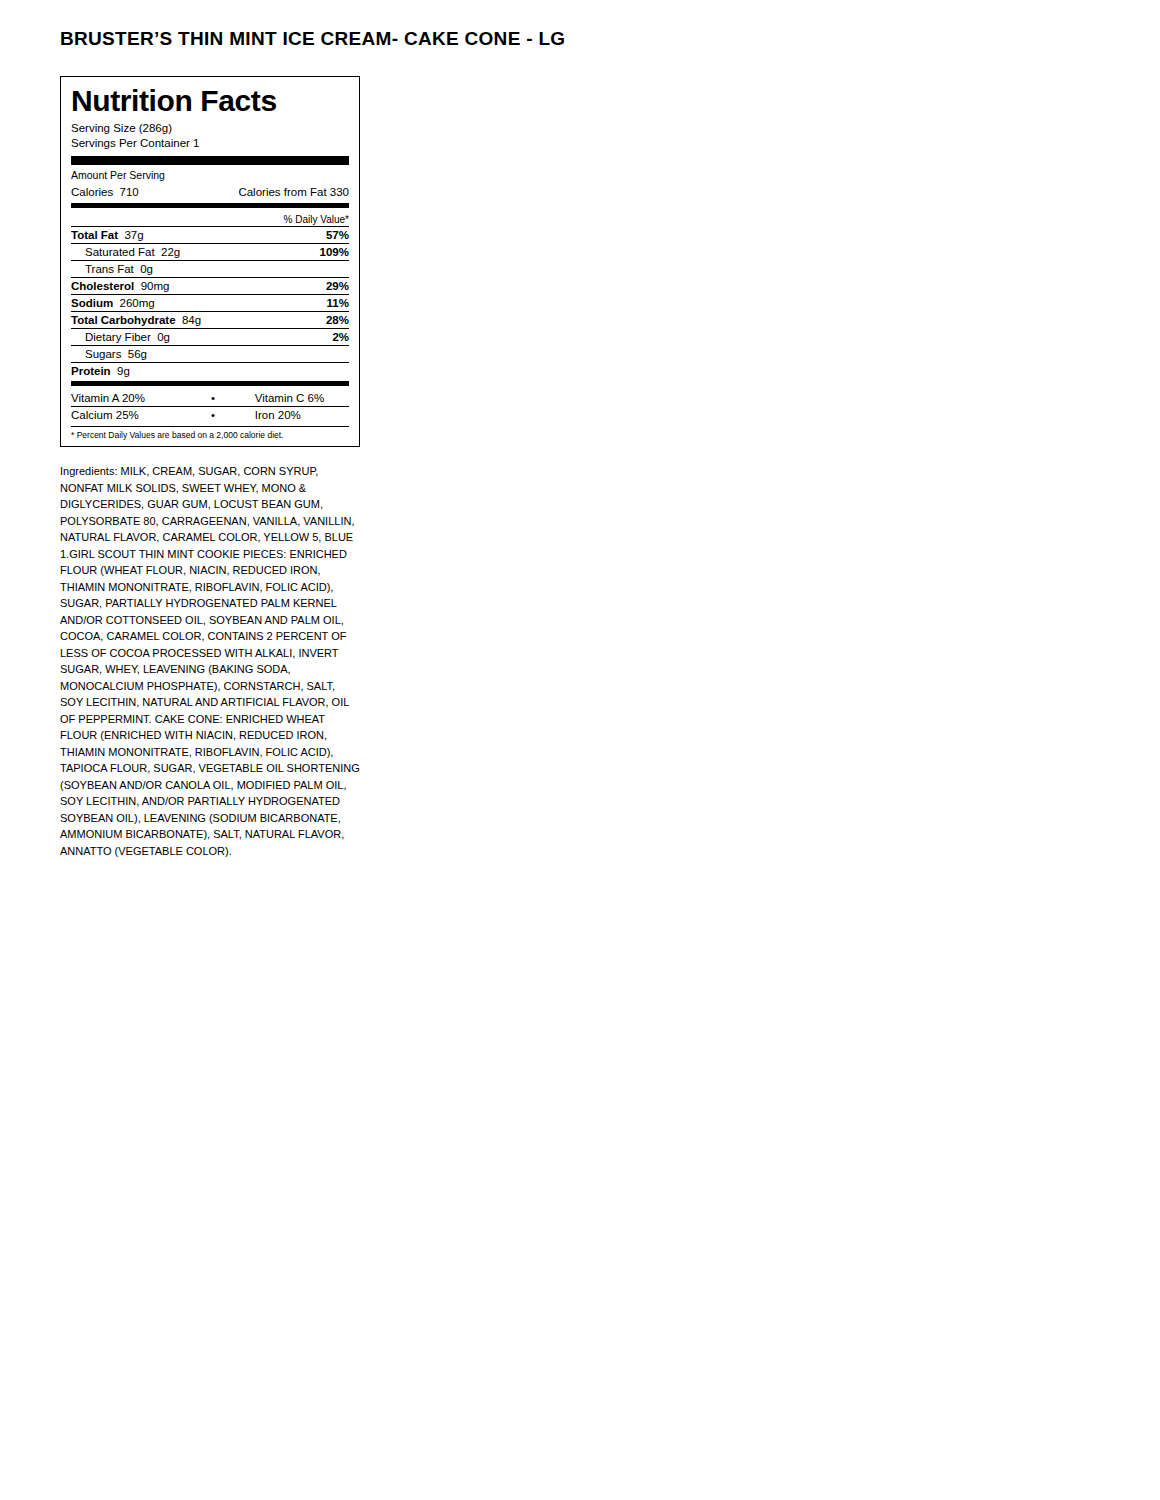BRUSTER’S THIN MINT ICE CREAM- CAKE CONE - LG
Nutrition Facts
Serving Size (286g)
Servings Per Container 1
Amount Per Serving
| Calories 710 | Calories from Fat 330 |
| % Daily Value* |
| Total Fat 37g | 57% |
| Saturated Fat 22g | 109% |
| Trans Fat 0g | |
| Cholesterol 90mg | 29% |
| Sodium 260mg | 11% |
| Total Carbohydrate 84g | 28% |
| Dietary Fiber 0g | 2% |
| Sugars 56g | |
| Protein 9g | |
| Vitamin A 20% | • | Vitamin C 6% |
| Calcium 25% | • | Iron 20% |
* Percent Daily Values are based on a 2,000 calorie diet.
Ingredients: MILK, CREAM, SUGAR, CORN SYRUP, NONFAT MILK SOLIDS, SWEET WHEY, MONO & DIGLYCERIDES, GUAR GUM, LOCUST BEAN GUM, POLYSORBATE 80, CARRAGEENAN, VANILLA, VANILLIN, NATURAL FLAVOR, CARAMEL COLOR, YELLOW 5, BLUE 1.GIRL SCOUT THIN MINT COOKIE PIECES: ENRICHED FLOUR (WHEAT FLOUR, NIACIN, REDUCED IRON, THIAMIN MONONITRATE, RIBOFLAVIN, FOLIC ACID), SUGAR, PARTIALLY HYDROGENATED PALM KERNEL AND/OR COTTONSEED OIL, SOYBEAN AND PALM OIL, COCOA, CARAMEL COLOR, CONTAINS 2 PERCENT OF LESS OF COCOA PROCESSED WITH ALKALI, INVERT SUGAR, WHEY, LEAVENING (BAKING SODA, MONOCALCIUM PHOSPHATE), CORNSTARCH, SALT, SOY LECITHIN, NATURAL AND ARTIFICIAL FLAVOR, OIL OF PEPPERMINT. CAKE CONE: ENRICHED WHEAT FLOUR (ENRICHED WITH NIACIN, REDUCED IRON, THIAMIN MONONITRATE, RIBOFLAVIN, FOLIC ACID), TAPIOCA FLOUR, SUGAR, VEGETABLE OIL SHORTENING (SOYBEAN AND/OR CANOLA OIL, MODIFIED PALM OIL, SOY LECITHIN, AND/OR PARTIALLY HYDROGENATED SOYBEAN OIL), LEAVENING (SODIUM BICARBONATE, AMMONIUM BICARBONATE), SALT, NATURAL FLAVOR, ANNATTO (VEGETABLE COLOR).